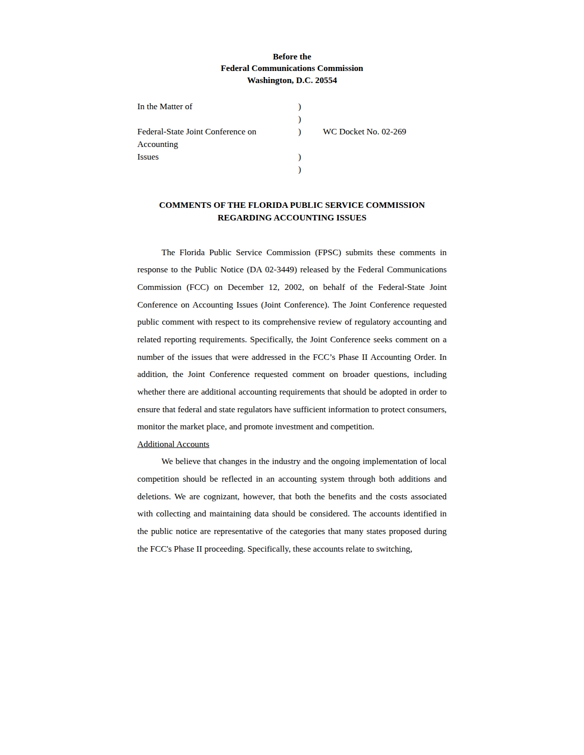Before the
Federal Communications Commission
Washington, D.C. 20554
| In the Matter of | ) | |
| | ) | |
| Federal-State Joint Conference on Accounting | ) | WC Docket No. 02-269 |
| Issues | ) | |
| | ) | |
COMMENTS OF THE FLORIDA PUBLIC SERVICE COMMISSION
REGARDING ACCOUNTING ISSUES
The Florida Public Service Commission (FPSC) submits these comments in response to the Public Notice (DA 02-3449) released by the Federal Communications Commission (FCC) on December 12, 2002, on behalf of the Federal-State Joint Conference on Accounting Issues (Joint Conference). The Joint Conference requested public comment with respect to its comprehensive review of regulatory accounting and related reporting requirements. Specifically, the Joint Conference seeks comment on a number of the issues that were addressed in the FCC’s Phase II Accounting Order. In addition, the Joint Conference requested comment on broader questions, including whether there are additional accounting requirements that should be adopted in order to ensure that federal and state regulators have sufficient information to protect consumers, monitor the market place, and promote investment and competition.
Additional Accounts
We believe that changes in the industry and the ongoing implementation of local competition should be reflected in an accounting system through both additions and deletions. We are cognizant, however, that both the benefits and the costs associated with collecting and maintaining data should be considered. The accounts identified in the public notice are representative of the categories that many states proposed during the FCC's Phase II proceeding. Specifically, these accounts relate to switching,